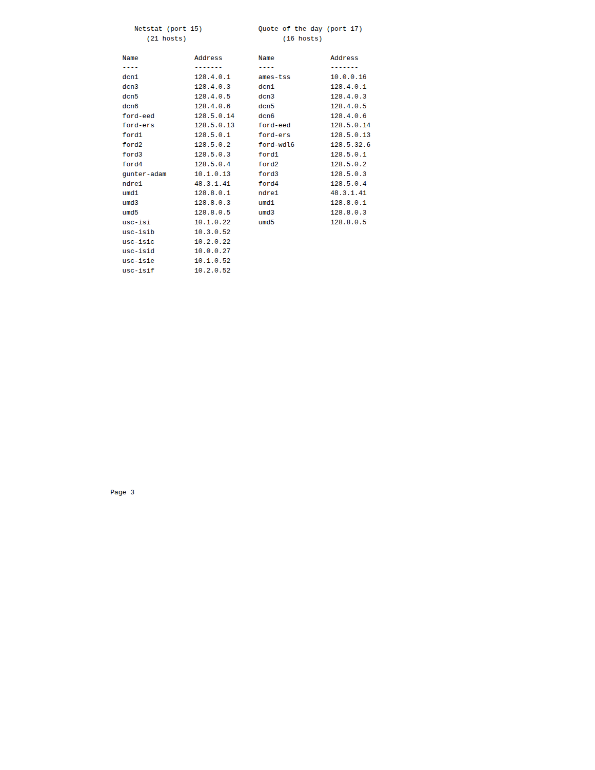Netstat (port 15)              Quote of the day (port 17)
         (21 hosts)                        (16 hosts)

   Name              Address         Name              Address
   ----              -------         ----              -------
   dcn1              128.4.0.1       ames-tss          10.0.0.16
   dcn3              128.4.0.3       dcn1              128.4.0.1
   dcn5              128.4.0.5       dcn3              128.4.0.3
   dcn6              128.4.0.6       dcn5              128.4.0.5
   ford-eed          128.5.0.14      dcn6              128.4.0.6
   ford-ers          128.5.0.13      ford-eed          128.5.0.14
   ford1             128.5.0.1       ford-ers          128.5.0.13
   ford2             128.5.0.2       ford-wdl6         128.5.32.6
   ford3             128.5.0.3       ford1             128.5.0.1
   ford4             128.5.0.4       ford2             128.5.0.2
   gunter-adam       10.1.0.13       ford3             128.5.0.3
   ndre1             48.3.1.41       ford4             128.5.0.4
   umd1              128.8.0.1       ndre1             48.3.1.41
   umd3              128.8.0.3       umd1              128.8.0.1
   umd5              128.8.0.5       umd3              128.8.0.3
   usc-isi           10.1.0.22       umd5              128.8.0.5
   usc-isib          10.3.0.52
   usc-isic          10.2.0.22
   usc-isid          10.0.0.27
   usc-isie          10.1.0.52
   usc-isif          10.2.0.52
Page 3